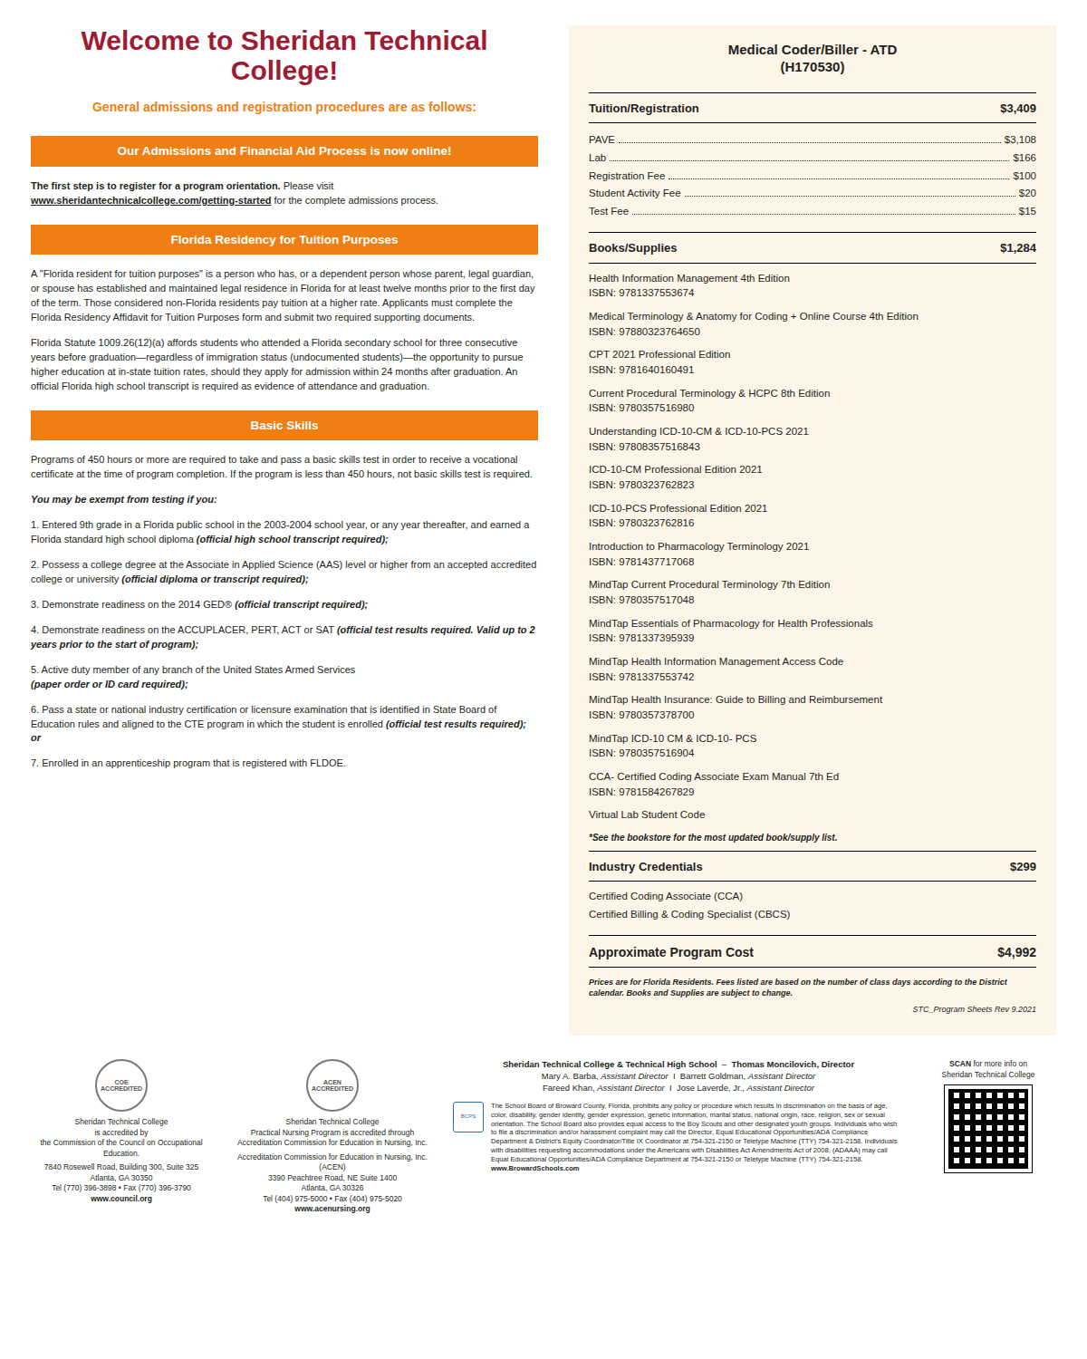Welcome to Sheridan Technical College!
General admissions and registration procedures are as follows:
Our Admissions and Financial Aid Process is now online!
The first step is to register for a program orientation. Please visit
www.sheridantechnicalcollege.com/getting-started for the complete admissions process.
Florida Residency for Tuition Purposes
A "Florida resident for tuition purposes" is a person who has, or a dependent person whose parent, legal guardian, or spouse has established and maintained legal residence in Florida for at least twelve months prior to the first day of the term. Those considered non-Florida residents pay tuition at a higher rate. Applicants must complete the Florida Residency Affidavit for Tuition Purposes form and submit two required supporting documents.
Florida Statute 1009.26(12)(a) affords students who attended a Florida secondary school for three consecutive years before graduation—regardless of immigration status (undocumented students)—the opportunity to pursue higher education at in-state tuition rates, should they apply for admission within 24 months after graduation. An official Florida high school transcript is required as evidence of attendance and graduation.
Basic Skills
Programs of 450 hours or more are required to take and pass a basic skills test in order to receive a vocational certificate at the time of program completion. If the program is less than 450 hours, not basic skills test is required.
You may be exempt from testing if you:
1. Entered 9th grade in a Florida public school in the 2003-2004 school year, or any year thereafter, and earned a Florida standard high school diploma (official high school transcript required);
2. Possess a college degree at the Associate in Applied Science (AAS) level or higher from an accepted accredited college or university (official diploma or transcript required);
3. Demonstrate readiness on the 2014 GED® (official transcript required);
4. Demonstrate readiness on the ACCUPLACER, PERT, ACT or SAT (official test results required. Valid up to 2 years prior to the start of program);
5. Active duty member of any branch of the United States Armed Services
(paper order or ID card required);
6. Pass a state or national industry certification or licensure examination that is identified in State Board of Education rules and aligned to the CTE program in which the student is enrolled (official test results required); or
7. Enrolled in an apprenticeship program that is registered with FLDOE.
Medical Coder/Biller - ATD
(H170530)
Tuition/Registration$3,409
PAVE $3,108
Lab $166
Registration Fee $100
Student Activity Fee $20
Test Fee $15
Books/Supplies$1,284
Health Information Management 4th Edition ISBN: 9781337553674
Medical Terminology & Anatomy for Coding + Online Course 4th Edition ISBN: 97880323764650
CPT 2021 Professional Edition ISBN: 9781640160491
Current Procedural Terminology & HCPC 8th Edition ISBN: 9780357516980
Understanding ICD-10-CM & ICD-10-PCS 2021 ISBN: 97808357516843
ICD-10-CM Professional Edition 2021 ISBN: 9780323762823
ICD-10-PCS Professional Edition 2021 ISBN: 9780323762816
Introduction to Pharmacology Terminology 2021 ISBN: 9781437717068
MindTap Current Procedural Terminology 7th Edition ISBN: 9780357517048
MindTap Essentials of Pharmacology for Health Professionals ISBN: 9781337395939
MindTap Health Information Management Access Code ISBN: 9781337553742
MindTap Health Insurance: Guide to Billing and Reimbursement ISBN: 9780357378700
MindTap ICD-10 CM & ICD-10- PCS ISBN: 9780357516904
CCA- Certified Coding Associate Exam Manual 7th Ed ISBN: 9781584267829
Virtual Lab Student Code
*See the bookstore for the most updated book/supply list.
Industry Credentials$299
Certified Coding Associate (CCA)
Certified Billing & Coding Specialist (CBCS)
Approximate Program Cost$4,992
Prices are for Florida Residents. Fees listed are based on the number of class days according to the District calendar. Books and Supplies are subject to change.
STC_Program Sheets Rev 9.2021
COE
ACCREDITED
Sheridan Technical College
is accredited by
the Commission of the Council on Occupational Education.
7840 Rosewell Road, Building 300, Suite 325
Atlanta, GA 30350
Tel (770) 396-3898 • Fax (770) 396-3790
www.council.org
ACEN
ACCREDITED
Sheridan Technical College
Practical Nursing Program is accredited through
Accreditation Commission for Education in Nursing, Inc.
Accreditation Commission for Education in Nursing, Inc. (ACEN)
3390 Peachtree Road, NE Suite 1400
Atlanta, GA 30326
Tel (404) 975-5000 • Fax (404) 975-5020
www.acenursing.org
Sheridan Technical College & Technical High School – Thomas Moncilovich, Director
Mary A. Barba, Assistant Director I Barrett Goldman, Assistant Director
Fareed Khan, Assistant Director I Jose Laverde, Jr., Assistant Director
BCPS
The School Board of Broward County, Florida, prohibits any policy or procedure which results in discrimination on the basis of age, color, disability, gender identity, gender expression, genetic information, marital status, national origin, race, religion, sex or sexual orientation. The School Board also provides equal access to the Boy Scouts and other designated youth groups. Individuals who wish to file a discrimination and/or harassment complaint may call the Director, Equal Educational Opportunities/ADA Compliance Department & District's Equity Coordinator/Title IX Coordinator at 754-321-2150 or Teletype Machine (TTY) 754-321-2158. Individuals with disabilities requesting accommodations under the Americans with Disabilities Act Amendments Act of 2008, (ADAAA) may call Equal Educational Opportunities/ADA Compliance Department at 754-321-2150 or Teletype Machine (TTY) 754-321-2158. www.BrowardSchools.com
SCAN for more info on
Sheridan Technical College